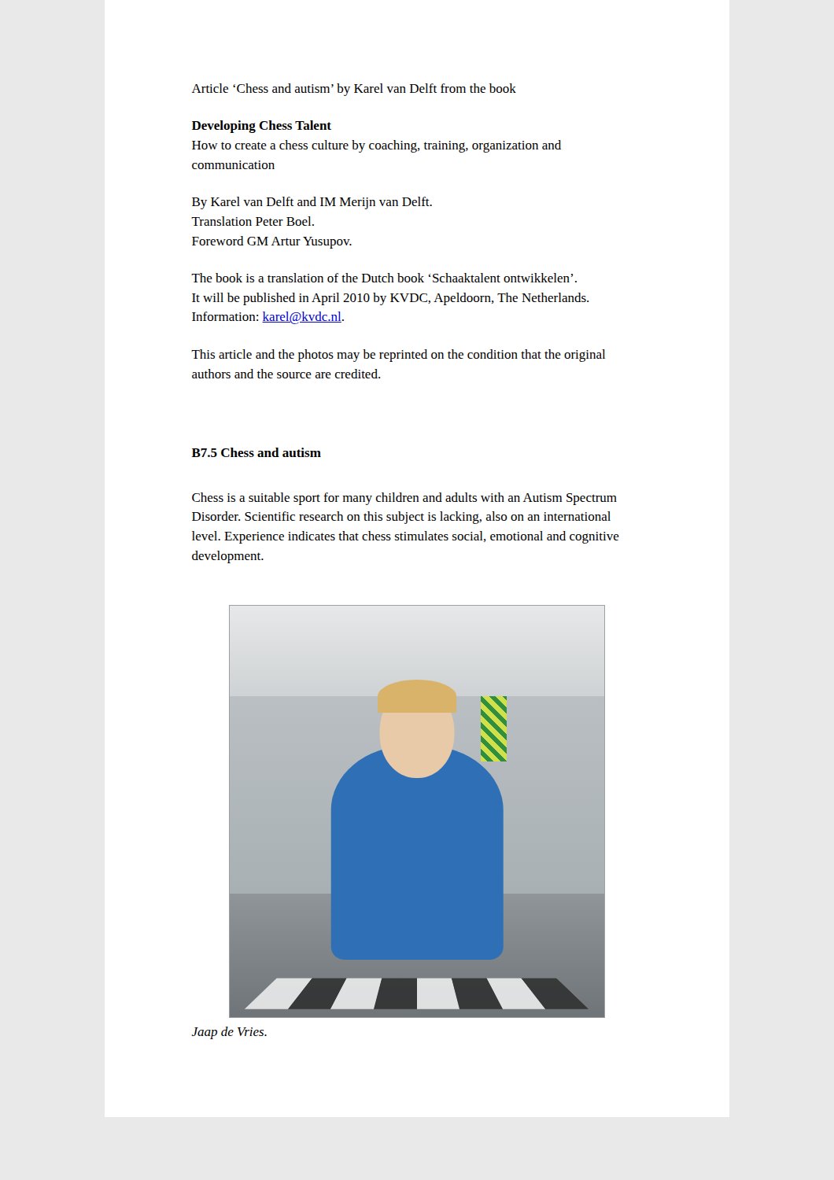Article ‘Chess and autism’ by Karel van Delft from the book
Developing Chess Talent
How to create a chess culture by coaching, training, organization and communication
By Karel van Delft and IM Merijn van Delft.
Translation Peter Boel.
Foreword GM Artur Yusupov.
The book is a translation of the Dutch book ‘Schaaktalent ontwikkelen’.
It will be published in April 2010 by KVDC, Apeldoorn, The Netherlands.
Information: karel@kvdc.nl.
This article and the photos may be reprinted on the condition that the original authors and the source are credited.
B7.5 Chess and autism
Chess is a suitable sport for many children and adults with an Autism Spectrum Disorder. Scientific research on this subject is lacking, also on an international level. Experience indicates that chess stimulates social, emotional and cognitive development.
Jaap de Vries.